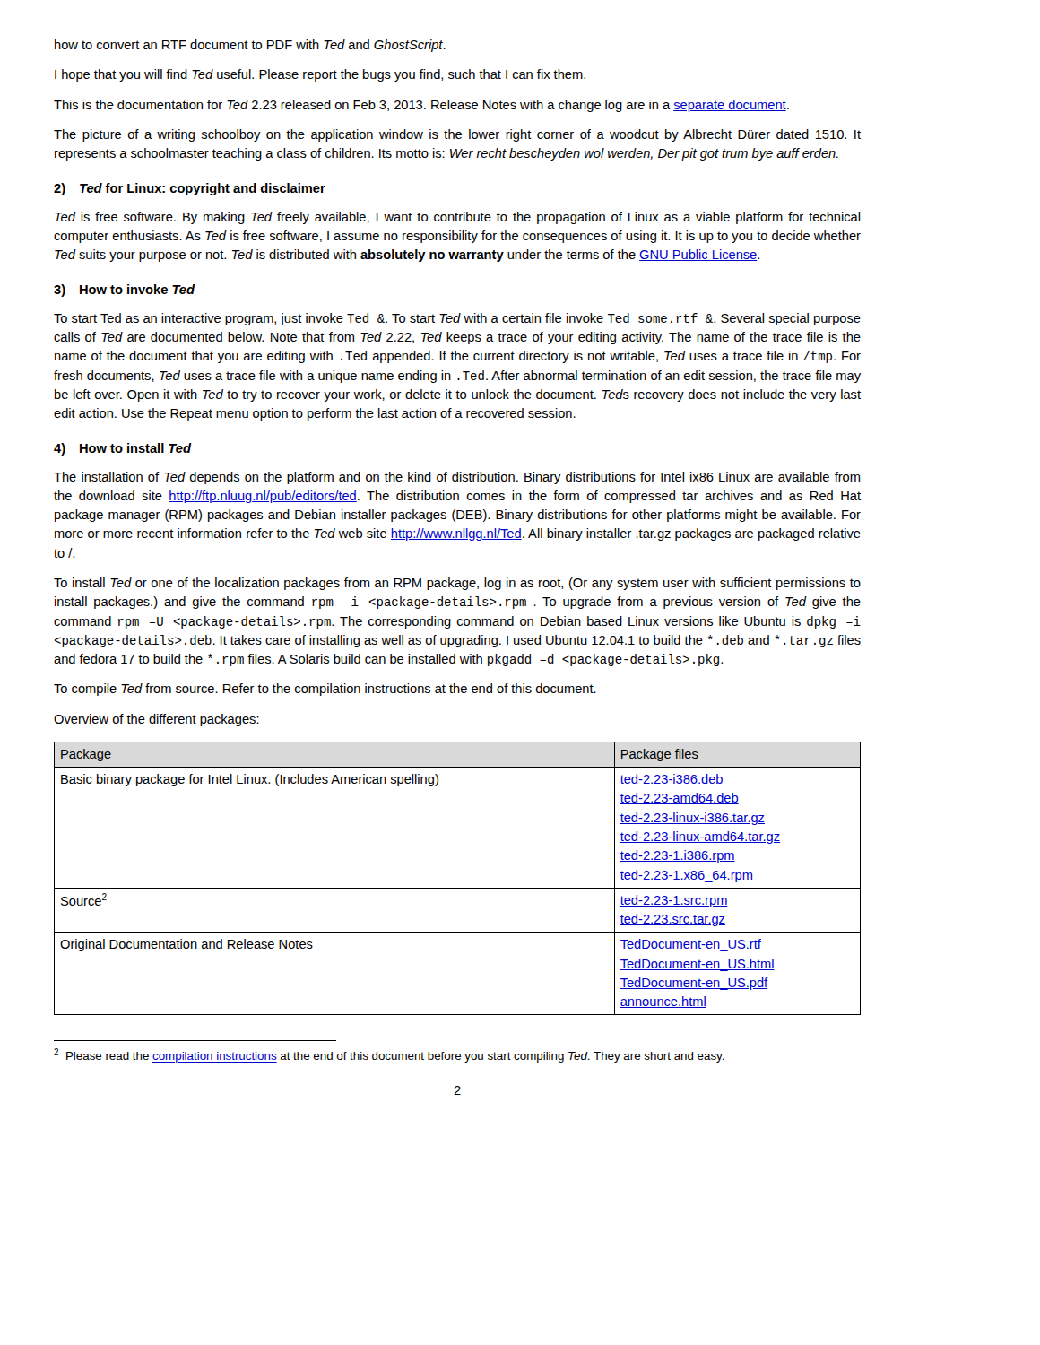how to convert an RTF document to PDF with Ted and GhostScript.
I hope that you will find Ted useful. Please report the bugs you find, such that I can fix them.
This is the documentation for Ted 2.23 released on Feb 3, 2013. Release Notes with a change log are in a separate document.
The picture of a writing schoolboy on the application window is the lower right corner of a woodcut by Albrecht Dürer dated 1510. It represents a schoolmaster teaching a class of children. Its motto is: Wer recht bescheyden wol werden, Der pit got trum bye auff erden.
2) Ted for Linux: copyright and disclaimer
Ted is free software. By making Ted freely available, I want to contribute to the propagation of Linux as a viable platform for technical computer enthusiasts. As Ted is free software, I assume no responsibility for the consequences of using it. It is up to you to decide whether Ted suits your purpose or not. Ted is distributed with absolutely no warranty under the terms of the GNU Public License.
3) How to invoke Ted
To start Ted as an interactive program, just invoke Ted &. To start Ted with a certain file invoke Ted some.rtf &. Several special purpose calls of Ted are documented below. Note that from Ted 2.22, Ted keeps a trace of your editing activity. The name of the trace file is the name of the document that you are editing with .Ted appended. If the current directory is not writable, Ted uses a trace file in /tmp. For fresh documents, Ted uses a trace file with a unique name ending in .Ted. After abnormal termination of an edit session, the trace file may be left over. Open it with Ted to try to recover your work, or delete it to unlock the document. Teds recovery does not include the very last edit action. Use the Repeat menu option to perform the last action of a recovered session.
4) How to install Ted
The installation of Ted depends on the platform and on the kind of distribution. Binary distributions for Intel ix86 Linux are available from the download site http://ftp.nluug.nl/pub/editors/ted. The distribution comes in the form of compressed tar archives and as Red Hat package manager (RPM) packages and Debian installer packages (DEB). Binary distributions for other platforms might be available. For more or more recent information refer to the Ted web site http://www.nllgg.nl/Ted. All binary installer .tar.gz packages are packaged relative to /.
To install Ted or one of the localization packages from an RPM package, log in as root, (Or any system user with sufficient permissions to install packages.) and give the command rpm –i <package-details>.rpm . To upgrade from a previous version of Ted give the command rpm –U <package-details>.rpm. The corresponding command on Debian based Linux versions like Ubuntu is dpkg –i <package-details>.deb. It takes care of installing as well as of upgrading. I used Ubuntu 12.04.1 to build the *.deb and *.tar.gz files and fedora 17 to build the *.rpm files. A Solaris build can be installed with pkgadd –d <package-details>.pkg.
To compile Ted from source. Refer to the compilation instructions at the end of this document.
Overview of the different packages:
| Package | Package files |
| --- | --- |
| Basic binary package for Intel Linux. (Includes American spelling) | ted-2.23-i386.deb ted-2.23-amd64.deb ted-2.23-linux-i386.tar.gz ted-2.23-linux-amd64.tar.gz ted-2.23-1.i386.rpm ted-2.23-1.x86_64.rpm |
| Source 2 | ted-2.23-1.src.rpm ted-2.23.src.tar.gz |
| Original Documentation and Release Notes | TedDocument-en_US.rtf TedDocument-en_US.html TedDocument-en_US.pdf announce.html |
2 Please read the compilation instructions at the end of this document before you start compiling Ted. They are short and easy.
2